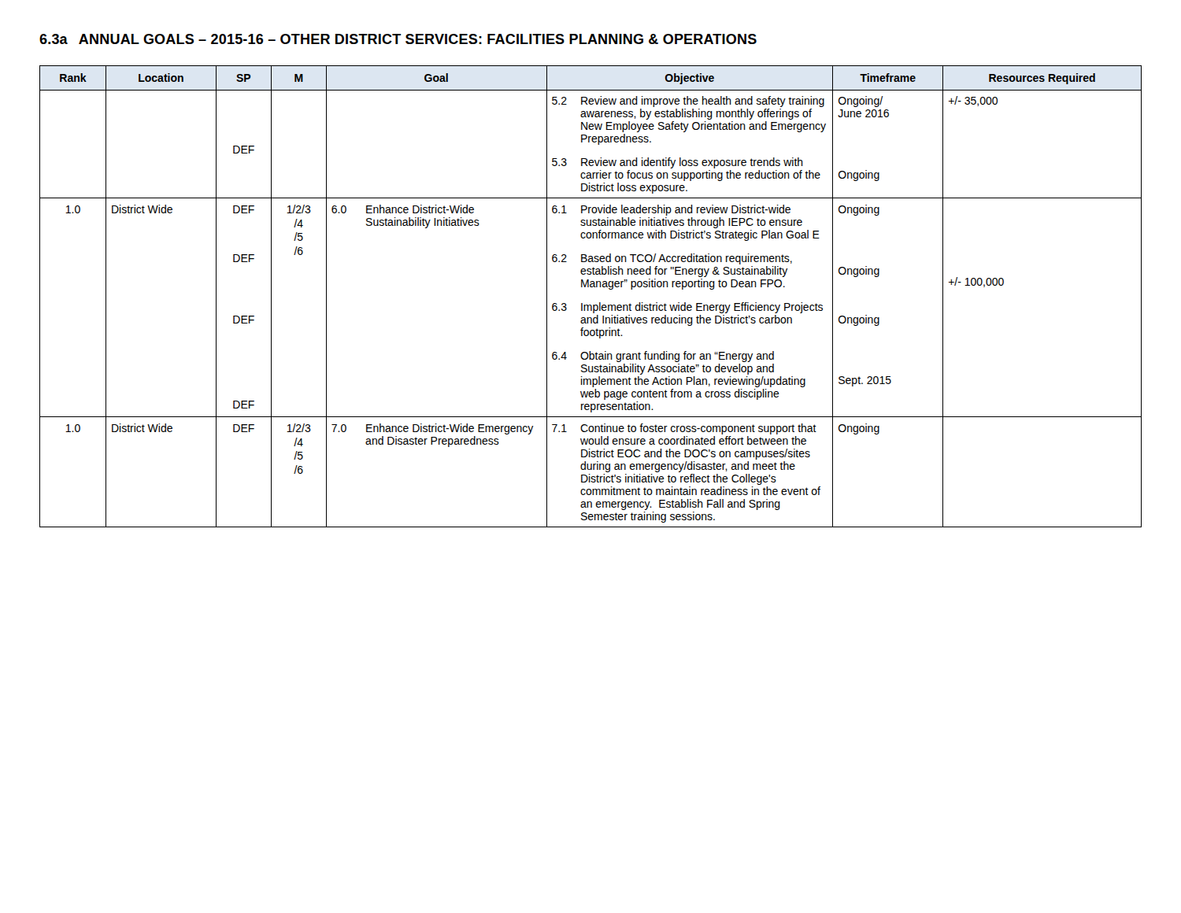6.3a ANNUAL GOALS – 2015-16 – OTHER DISTRICT SERVICES: FACILITIES PLANNING & OPERATIONS
| Rank | Location | SP | M | Goal | Objective | Timeframe | Resources Required |
| --- | --- | --- | --- | --- | --- | --- | --- |
| | | DEF | | | 5.2 Review and improve the health and safety training awareness, by establishing monthly offerings of New Employee Safety Orientation and Emergency Preparedness. 5.3 Review and identify loss exposure trends with carrier to focus on supporting the reduction of the District loss exposure. | Ongoing/ June 2016 Ongoing | +/- 35,000 |
| 1.0 | District Wide | DEF DEF DEF DEF | 1/2/3 /4 /5 /6 | 6.0 Enhance District-Wide Sustainability Initiatives | 6.1 Provide leadership and review District-wide sustainable initiatives through IEPC to ensure conformance with District’s Strategic Plan Goal E 6.2 Based on TCO/ Accreditation requirements, establish need for "Energy & Sustainability Manager” position reporting to Dean FPO. 6.3 Implement district wide Energy Efficiency Projects and Initiatives reducing the District’s carbon footprint. 6.4 Obtain grant funding for an “Energy and Sustainability Associate” to develop and implement the Action Plan, reviewing/updating web page content from a cross discipline representation. | Ongoing Ongoing Ongoing Sept. 2015 | +/- 100,000 |
| 1.0 | District Wide | DEF | 1/2/3 /4 /5 /6 | 7.0 Enhance District-Wide Emergency and Disaster Preparedness | 7.1 Continue to foster cross-component support that would ensure a coordinated effort between the District EOC and the DOC's on campuses/sites during an emergency/disaster, and meet the District's initiative to reflect the College's commitment to maintain readiness in the event of an emergency. Establish Fall and Spring Semester training sessions. | Ongoing | |